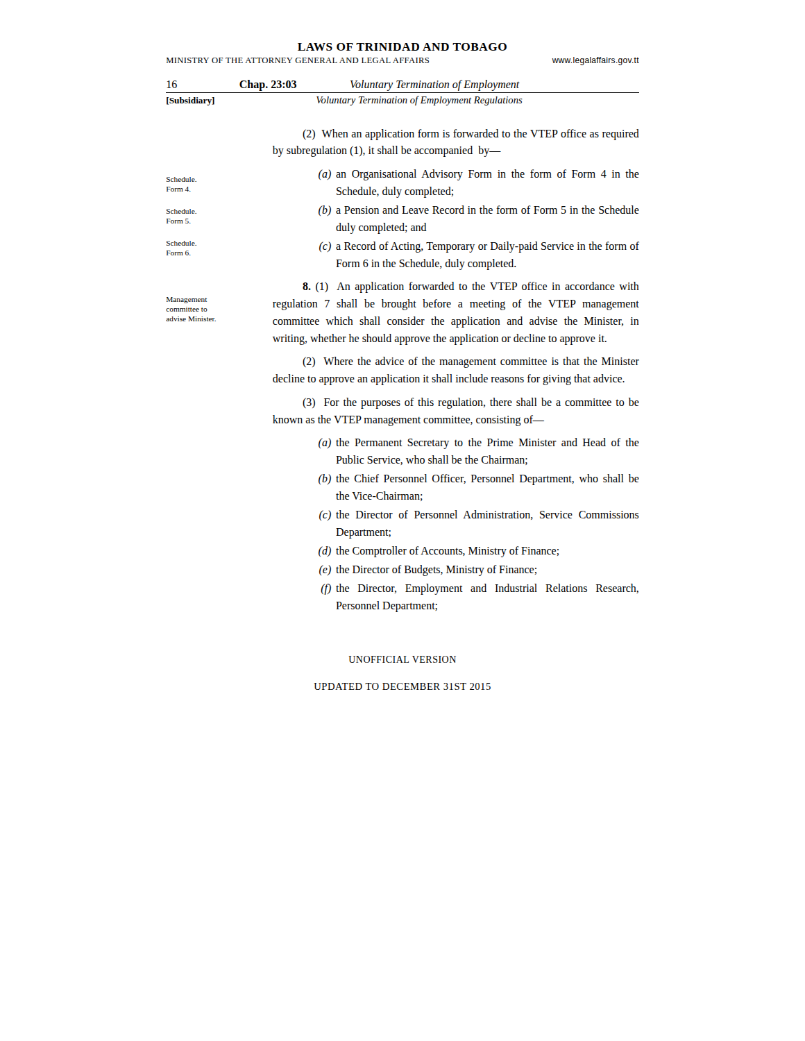LAWS OF TRINIDAD AND TOBAGO
Ministry of the Attorney General and Legal Affairs www.legalaffairs.gov.tt
16 Chap. 23:03 Voluntary Termination of Employment
[Subsidiary] Voluntary Termination of Employment Regulations
Schedule.
Form 4.
Schedule.
Form 5.
Schedule.
Form 6.
Management
committee to
advise Minister.
(2) When an application form is forwarded to the VTEP office as required by subregulation (1), it shall be accompanied by—
(a) an Organisational Advisory Form in the form of Form 4 in the Schedule, duly completed;
(b) a Pension and Leave Record in the form of Form 5 in the Schedule duly completed; and
(c) a Record of Acting, Temporary or Daily-paid Service in the form of Form 6 in the Schedule, duly completed.
8. (1) An application forwarded to the VTEP office in accordance with regulation 7 shall be brought before a meeting of the VTEP management committee which shall consider the application and advise the Minister, in writing, whether he should approve the application or decline to approve it.
(2) Where the advice of the management committee is that the Minister decline to approve an application it shall include reasons for giving that advice.
(3) For the purposes of this regulation, there shall be a committee to be known as the VTEP management committee, consisting of—
(a) the Permanent Secretary to the Prime Minister and Head of the Public Service, who shall be the Chairman;
(b) the Chief Personnel Officer, Personnel Department, who shall be the Vice-Chairman;
(c) the Director of Personnel Administration, Service Commissions Department;
(d) the Comptroller of Accounts, Ministry of Finance;
(e) the Director of Budgets, Ministry of Finance;
(f) the Director, Employment and Industrial Relations Research, Personnel Department;
UNOFFICIAL VERSION
UPDATED TO DECEMBER 31ST 2015